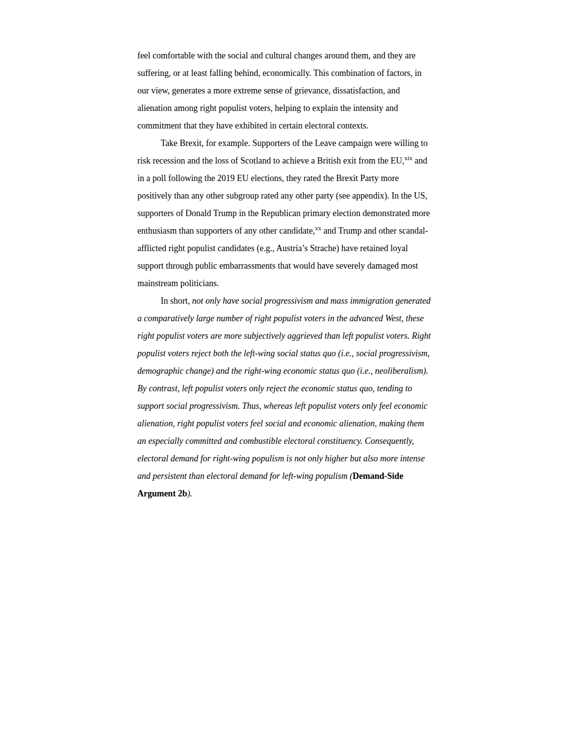feel comfortable with the social and cultural changes around them, and they are suffering, or at least falling behind, economically. This combination of factors, in our view, generates a more extreme sense of grievance, dissatisfaction, and alienation among right populist voters, helping to explain the intensity and commitment that they have exhibited in certain electoral contexts.
Take Brexit, for example. Supporters of the Leave campaign were willing to risk recession and the loss of Scotland to achieve a British exit from the EU,xix and in a poll following the 2019 EU elections, they rated the Brexit Party more positively than any other subgroup rated any other party (see appendix). In the US, supporters of Donald Trump in the Republican primary election demonstrated more enthusiasm than supporters of any other candidate,xx and Trump and other scandal-afflicted right populist candidates (e.g., Austria’s Strache) have retained loyal support through public embarrassments that would have severely damaged most mainstream politicians.
In short, not only have social progressivism and mass immigration generated a comparatively large number of right populist voters in the advanced West, these right populist voters are more subjectively aggrieved than left populist voters. Right populist voters reject both the left-wing social status quo (i.e., social progressivism, demographic change) and the right-wing economic status quo (i.e., neoliberalism). By contrast, left populist voters only reject the economic status quo, tending to support social progressivism. Thus, whereas left populist voters only feel economic alienation, right populist voters feel social and economic alienation, making them an especially committed and combustible electoral constituency. Consequently, electoral demand for right-wing populism is not only higher but also more intense and persistent than electoral demand for left-wing populism (Demand-Side Argument 2b).